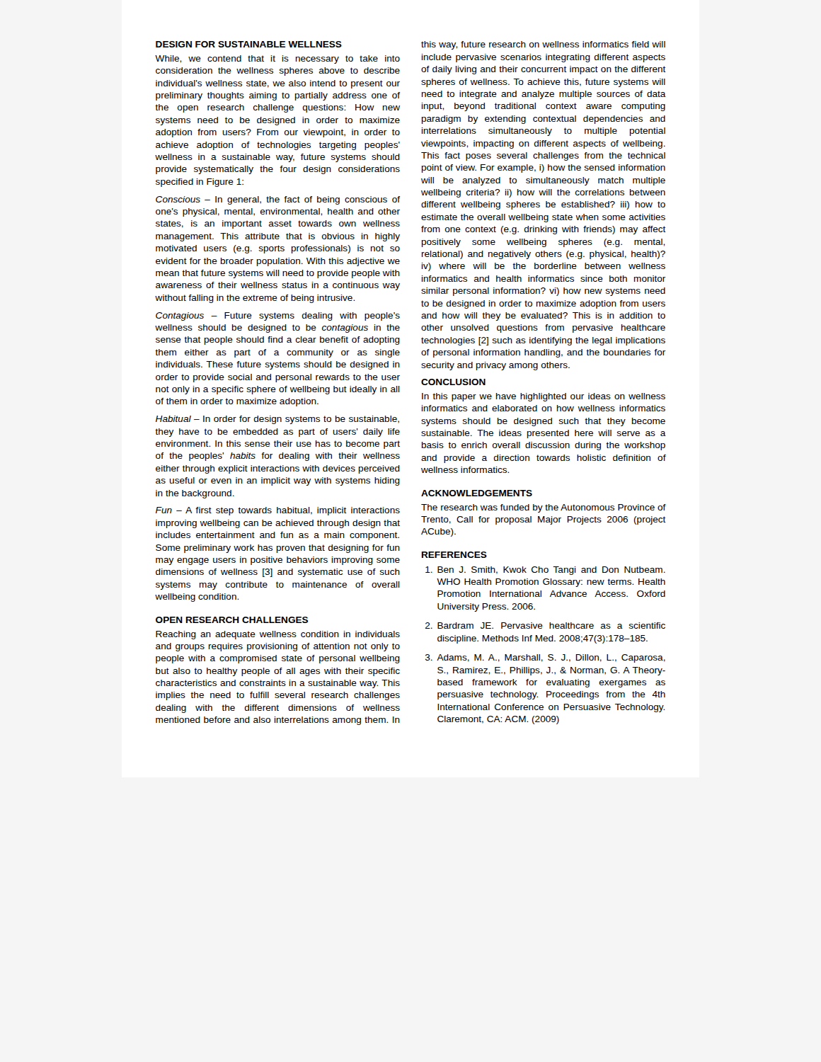Design for Sustainable Wellness
While, we contend that it is necessary to take into consideration the wellness spheres above to describe individual's wellness state, we also intend to present our preliminary thoughts aiming to partially address one of the open research challenge questions: How new systems need to be designed in order to maximize adoption from users? From our viewpoint, in order to achieve adoption of technologies targeting peoples' wellness in a sustainable way, future systems should provide systematically the four design considerations specified in Figure 1:
Conscious – In general, the fact of being conscious of one's physical, mental, environmental, health and other states, is an important asset towards own wellness management. This attribute that is obvious in highly motivated users (e.g. sports professionals) is not so evident for the broader population. With this adjective we mean that future systems will need to provide people with awareness of their wellness status in a continuous way without falling in the extreme of being intrusive.
Contagious – Future systems dealing with people's wellness should be designed to be contagious in the sense that people should find a clear benefit of adopting them either as part of a community or as single individuals. These future systems should be designed in order to provide social and personal rewards to the user not only in a specific sphere of wellbeing but ideally in all of them in order to maximize adoption.
Habitual – In order for design systems to be sustainable, they have to be embedded as part of users' daily life environment. In this sense their use has to become part of the peoples' habits for dealing with their wellness either through explicit interactions with devices perceived as useful or even in an implicit way with systems hiding in the background.
Fun – A first step towards habitual, implicit interactions improving wellbeing can be achieved through design that includes entertainment and fun as a main component. Some preliminary work has proven that designing for fun may engage users in positive behaviors improving some dimensions of wellness [3] and systematic use of such systems may contribute to maintenance of overall wellbeing condition.
Open Research Challenges
Reaching an adequate wellness condition in individuals and groups requires provisioning of attention not only to people with a compromised state of personal wellbeing but also to healthy people of all ages with their specific characteristics and constraints in a sustainable way. This implies the need to fulfill several research challenges dealing with the different dimensions of wellness mentioned before and also interrelations among them. In this way, future research on wellness informatics field will include pervasive scenarios integrating different aspects of daily living and their concurrent impact on the different spheres of wellness. To achieve this, future systems will need to integrate and analyze multiple sources of data input, beyond traditional context aware computing paradigm by extending contextual dependencies and interrelations simultaneously to multiple potential viewpoints, impacting on different aspects of wellbeing. This fact poses several challenges from the technical point of view. For example, i) how the sensed information will be analyzed to simultaneously match multiple wellbeing criteria? ii) how will the correlations between different wellbeing spheres be established? iii) how to estimate the overall wellbeing state when some activities from one context (e.g. drinking with friends) may affect positively some wellbeing spheres (e.g. mental, relational) and negatively others (e.g. physical, health)? iv) where will be the borderline between wellness informatics and health informatics since both monitor similar personal information? vi) how new systems need to be designed in order to maximize adoption from users and how will they be evaluated? This is in addition to other unsolved questions from pervasive healthcare technologies [2] such as identifying the legal implications of personal information handling, and the boundaries for security and privacy among others.
Conclusion
In this paper we have highlighted our ideas on wellness informatics and elaborated on how wellness informatics systems should be designed such that they become sustainable. The ideas presented here will serve as a basis to enrich overall discussion during the workshop and provide a direction towards holistic definition of wellness informatics.
Acknowledgements
The research was funded by the Autonomous Province of Trento, Call for proposal Major Projects 2006 (project ACube).
References
Ben J. Smith, Kwok Cho Tangi and Don Nutbeam. WHO Health Promotion Glossary: new terms. Health Promotion International Advance Access. Oxford University Press. 2006.
Bardram JE. Pervasive healthcare as a scientific discipline. Methods Inf Med. 2008;47(3):178–185.
Adams, M. A., Marshall, S. J., Dillon, L., Caparosa, S., Ramirez, E., Phillips, J., & Norman, G. A Theory-based framework for evaluating exergames as persuasive technology. Proceedings from the 4th International Conference on Persuasive Technology. Claremont, CA: ACM. (2009)